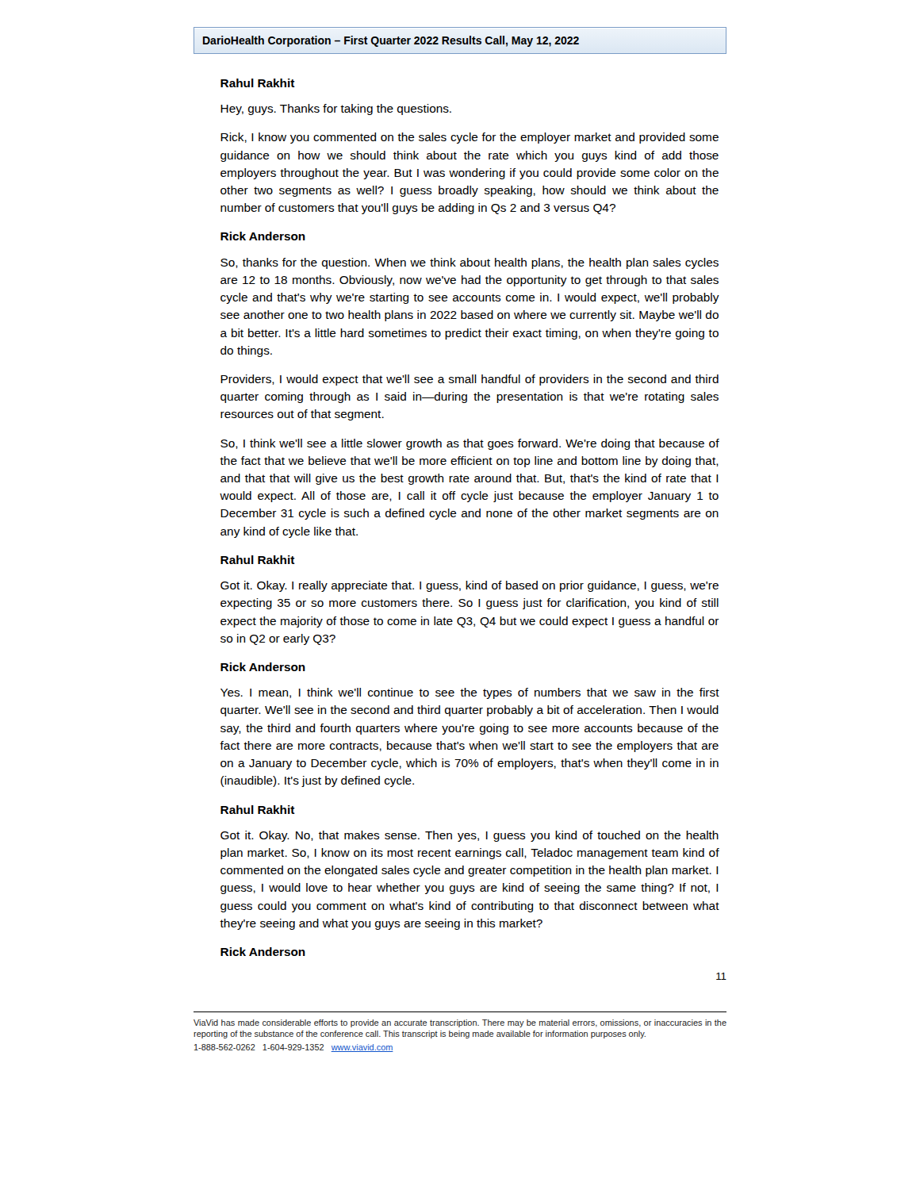DarioHealth Corporation – First Quarter 2022 Results Call, May 12, 2022
Rahul Rakhit
Hey, guys. Thanks for taking the questions.
Rick, I know you commented on the sales cycle for the employer market and provided some guidance on how we should think about the rate which you guys kind of add those employers throughout the year. But I was wondering if you could provide some color on the other two segments as well? I guess broadly speaking, how should we think about the number of customers that you'll guys be adding in Qs 2 and 3 versus Q4?
Rick Anderson
So, thanks for the question. When we think about health plans, the health plan sales cycles are 12 to 18 months. Obviously, now we've had the opportunity to get through to that sales cycle and that's why we're starting to see accounts come in. I would expect, we'll probably see another one to two health plans in 2022 based on where we currently sit. Maybe we'll do a bit better. It's a little hard sometimes to predict their exact timing, on when they're going to do things.
Providers, I would expect that we'll see a small handful of providers in the second and third quarter coming through as I said in—during the presentation is that we're rotating sales resources out of that segment.
So, I think we'll see a little slower growth as that goes forward. We're doing that because of the fact that we believe that we'll be more efficient on top line and bottom line by doing that, and that that will give us the best growth rate around that. But, that's the kind of rate that I would expect. All of those are, I call it off cycle just because the employer January 1 to December 31 cycle is such a defined cycle and none of the other market segments are on any kind of cycle like that.
Rahul Rakhit
Got it. Okay. I really appreciate that. I guess, kind of based on prior guidance, I guess, we're expecting 35 or so more customers there. So I guess just for clarification, you kind of still expect the majority of those to come in late Q3, Q4 but we could expect I guess a handful or so in Q2 or early Q3?
Rick Anderson
Yes. I mean, I think we'll continue to see the types of numbers that we saw in the first quarter. We'll see in the second and third quarter probably a bit of acceleration. Then I would say, the third and fourth quarters where you're going to see more accounts because of the fact there are more contracts, because that's when we'll start to see the employers that are on a January to December cycle, which is 70% of employers, that's when they'll come in in (inaudible). It's just by defined cycle.
Rahul Rakhit
Got it. Okay. No, that makes sense. Then yes, I guess you kind of touched on the health plan market. So, I know on its most recent earnings call, Teladoc management team kind of commented on the elongated sales cycle and greater competition in the health plan market. I guess, I would love to hear whether you guys are kind of seeing the same thing? If not, I guess could you comment on what's kind of contributing to that disconnect between what they're seeing and what you guys are seeing in this market?
Rick Anderson
11
ViaVid has made considerable efforts to provide an accurate transcription. There may be material errors, omissions, or inaccuracies in the reporting of the substance of the conference call. This transcript is being made available for information purposes only.
1-888-562-0262 1-604-929-1352 www.viavid.com